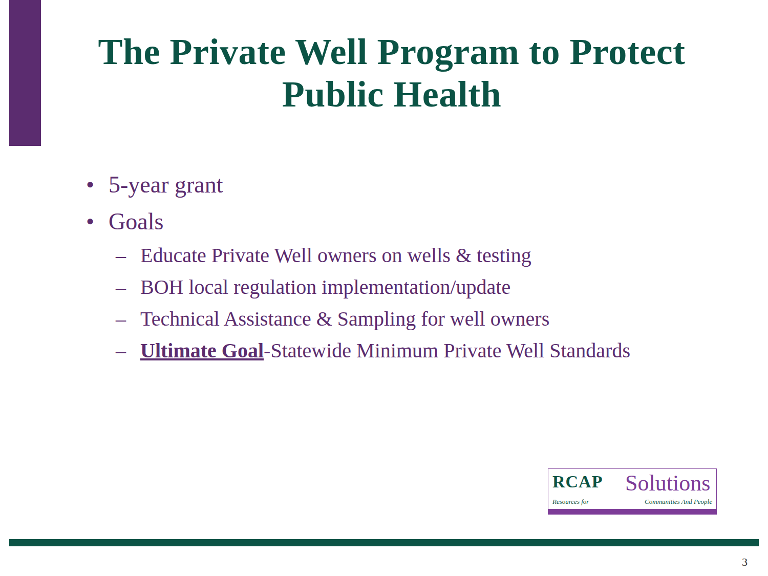The Private Well Program to Protect Public Health
5-year grant
Goals
Educate Private Well owners on wells & testing
BOH local regulation implementation/update
Technical Assistance & Sampling for well owners
Ultimate Goal-Statewide Minimum Private Well Standards
RCAP Solutions Resources for Communities And People
3